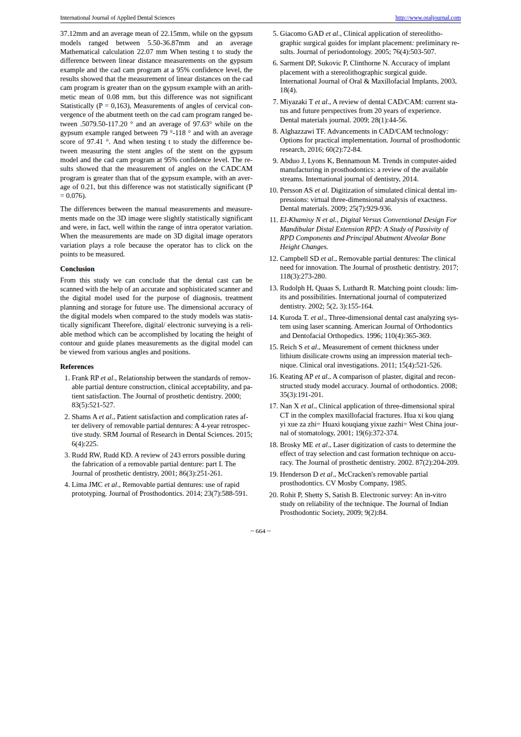International Journal of Applied Dental Sciences http://www.oraljournal.com
37.12mm and an average mean of 22.15mm, while on the gypsum models ranged between 5.50-36.87mm and an average Mathematical calculation 22.07 mm When testing t to study the difference between linear distance measurements on the gypsum example and the cad cam program at a 95% confidence level, the results showed that the measurement of linear distances on the cad cam program is greater than on the gypsum example with an arithmetic mean of 0.08 mm, but this difference was not significant Statistically (P = 0,163), Measurements of angles of cervical convergence of the abutment teeth on the cad cam program ranged between .5079.50-117.20 ° and an average of 97.63° while on the gypsum example ranged between 79 °-118 ° and with an average score of 97.41 °. And when testing t to study the difference between measuring the stent angles of the stent on the gypsum model and the cad cam program at 95% confidence level. The results showed that the measurement of angles on the CADCAM program is greater than that of the gypsum example, with an average of 0.21, but this difference was not statistically significant (P = 0.076).
The differences between the manual measurements and measurements made on the 3D image were slightly statistically significant and were, in fact, well within the range of intra operator variation. When the measurements are made on 3D digital image operators variation plays a role because the operator has to click on the points to be measured.
Conclusion
From this study we can conclude that the dental cast can be scanned with the help of an accurate and sophisticated scanner and the digital model used for the purpose of diagnosis, treatment planning and storage for future use. The dimensional accuracy of the digital models when compared to the study models was statistically significant Therefore, digital/ electronic surveying is a reliable method which can be accomplished by locating the height of contour and guide planes measurements as the digital model can be viewed from various angles and positions.
References
Frank RP et al., Relationship between the standards of removable partial denture construction, clinical acceptability, and patient satisfaction. The Journal of prosthetic dentistry. 2000; 83(5):521-527.
Shams A et al., Patient satisfaction and complication rates after delivery of removable partial dentures: A 4-year retrospective study. SRM Journal of Research in Dental Sciences. 2015; 6(4):225.
Rudd RW, Rudd KD. A review of 243 errors possible during the fabrication of a removable partial denture: part I. The Journal of prosthetic dentistry, 2001; 86(3):251-261.
Lima JMC et al., Removable partial dentures: use of rapid prototyping. Journal of Prosthodontics. 2014; 23(7):588-591.
Giacomo GAD et al., Clinical application of stereolithographic surgical guides for implant placement: preliminary results. Journal of periodontology. 2005; 76(4):503-507.
Sarment DP, Sukovic P, Clinthorne N. Accuracy of implant placement with a stereolithographic surgical guide. International Journal of Oral & Maxillofacial Implants, 2003, 18(4).
Miyazaki T et al., A review of dental CAD/CAM: current status and future perspectives from 20 years of experience. Dental materials journal. 2009; 28(1):44-56.
Alghazzawi TF. Advancements in CAD/CAM technology: Options for practical implementation. Journal of prosthodontic research, 2016; 60(2):72-84.
Abduo J, Lyons K, Bennamoun M. Trends in computer-aided manufacturing in prosthodontics: a review of the available streams. International journal of dentistry, 2014.
Persson AS et al. Digitization of simulated clinical dental impressions: virtual three-dimensional analysis of exactness. Dental materials. 2009; 25(7):929-936.
El-Khamisy N et al., Digital Versus Conventional Design For Mandibular Distal Extension RPD: A Study of Passivity of RPD Components and Principal Abutment Alveolar Bone Height Changes.
Campbell SD et al., Removable partial dentures: The clinical need for innovation. The Journal of prosthetic dentistry. 2017; 118(3):273-280.
Rudolph H, Quaas S, Luthardt R. Matching point clouds: limits and possibilities. International journal of computerized dentistry. 2002; 5(2, 3):155-164.
Kuroda T. et al., Three-dimensional dental cast analyzing system using laser scanning. American Journal of Orthodontics and Dentofacial Orthopedics. 1996; 110(4):365-369.
Reich S et al., Measurement of cement thickness under lithium disilicate crowns using an impression material technique. Clinical oral investigations. 2011; 15(4):521-526.
Keating AP et al., A comparison of plaster, digital and reconstructed study model accuracy. Journal of orthodontics. 2008; 35(3):191-201.
Nan X et al., Clinical application of three-dimensional spiral CT in the complex maxillofacial fractures. Hua xi kou qiang yi xue za zhi= Huaxi kouqiang yixue zazhi= West China journal of stomatology, 2001; 19(6):372-374.
Brosky ME et al., Laser digitization of casts to determine the effect of tray selection and cast formation technique on accuracy. The Journal of prosthetic dentistry. 2002. 87(2):204-209.
Henderson D et al., McCracken's removable partial prosthodontics. CV Mosby Company, 1985.
Rohit P, Shetty S, Satish B. Electronic survey: An in-vitro study on reliability of the technique. The Journal of Indian Prosthodontic Society, 2009; 9(2):84.
~ 664 ~